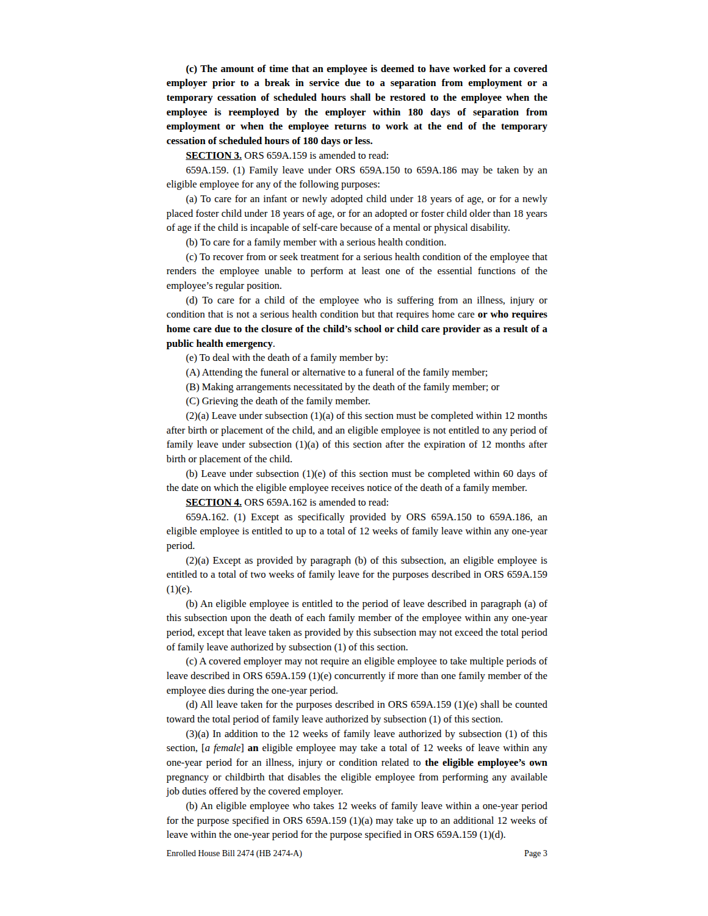(c) The amount of time that an employee is deemed to have worked for a covered employer prior to a break in service due to a separation from employment or a temporary cessation of scheduled hours shall be restored to the employee when the employee is reemployed by the employer within 180 days of separation from employment or when the employee returns to work at the end of the temporary cessation of scheduled hours of 180 days or less.
SECTION 3. ORS 659A.159 is amended to read:
659A.159. (1) Family leave under ORS 659A.150 to 659A.186 may be taken by an eligible employee for any of the following purposes:
(a) To care for an infant or newly adopted child under 18 years of age, or for a newly placed foster child under 18 years of age, or for an adopted or foster child older than 18 years of age if the child is incapable of self-care because of a mental or physical disability.
(b) To care for a family member with a serious health condition.
(c) To recover from or seek treatment for a serious health condition of the employee that renders the employee unable to perform at least one of the essential functions of the employee’s regular position.
(d) To care for a child of the employee who is suffering from an illness, injury or condition that is not a serious health condition but that requires home care or who requires home care due to the closure of the child’s school or child care provider as a result of a public health emergency.
(e) To deal with the death of a family member by:
(A) Attending the funeral or alternative to a funeral of the family member;
(B) Making arrangements necessitated by the death of the family member; or
(C) Grieving the death of the family member.
(2)(a) Leave under subsection (1)(a) of this section must be completed within 12 months after birth or placement of the child, and an eligible employee is not entitled to any period of family leave under subsection (1)(a) of this section after the expiration of 12 months after birth or placement of the child.
(b) Leave under subsection (1)(e) of this section must be completed within 60 days of the date on which the eligible employee receives notice of the death of a family member.
SECTION 4. ORS 659A.162 is amended to read:
659A.162. (1) Except as specifically provided by ORS 659A.150 to 659A.186, an eligible employee is entitled to up to a total of 12 weeks of family leave within any one-year period.
(2)(a) Except as provided by paragraph (b) of this subsection, an eligible employee is entitled to a total of two weeks of family leave for the purposes described in ORS 659A.159 (1)(e).
(b) An eligible employee is entitled to the period of leave described in paragraph (a) of this subsection upon the death of each family member of the employee within any one-year period, except that leave taken as provided by this subsection may not exceed the total period of family leave authorized by subsection (1) of this section.
(c) A covered employer may not require an eligible employee to take multiple periods of leave described in ORS 659A.159 (1)(e) concurrently if more than one family member of the employee dies during the one-year period.
(d) All leave taken for the purposes described in ORS 659A.159 (1)(e) shall be counted toward the total period of family leave authorized by subsection (1) of this section.
(3)(a) In addition to the 12 weeks of family leave authorized by subsection (1) of this section, [a female] an eligible employee may take a total of 12 weeks of leave within any one-year period for an illness, injury or condition related to the eligible employee’s own pregnancy or childbirth that disables the eligible employee from performing any available job duties offered by the covered employer.
(b) An eligible employee who takes 12 weeks of family leave within a one-year period for the purpose specified in ORS 659A.159 (1)(a) may take up to an additional 12 weeks of leave within the one-year period for the purpose specified in ORS 659A.159 (1)(d).
Enrolled House Bill 2474 (HB 2474-A)
Page 3